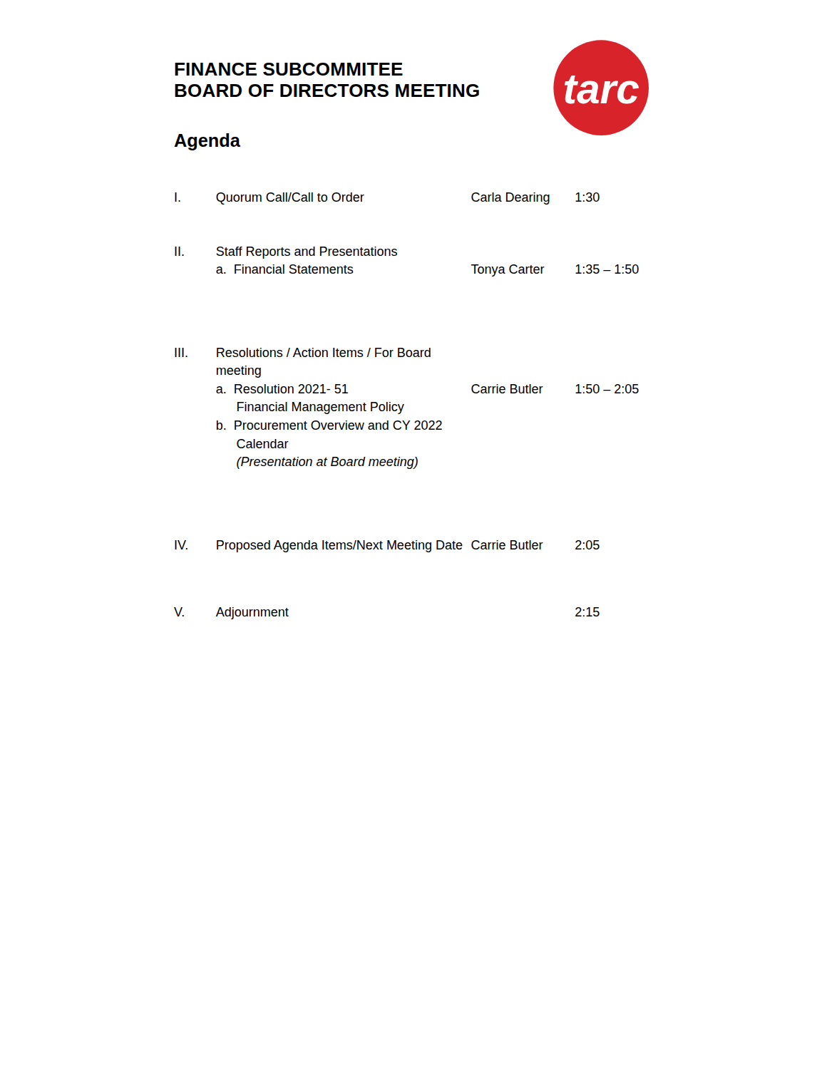FINANCE SUBCOMMITEE
BOARD OF DIRECTORS MEETING
Agenda
tarc
| I. | Quorum Call/Call to Order | Carla Dearing | 1:30 |
| II. | Staff Reports and Presentations a. Financial Statements | Tonya Carter | 1:35 – 1:50 |
| III. | Resolutions / Action Items / For Board meeting a. Resolution 2021- 51 Financial Management Policy b. Procurement Overview and CY 2022 Calendar (Presentation at Board meeting) | Carrie Butler | 1:50 – 2:05 |
| IV. | Proposed Agenda Items/Next Meeting Date | Carrie Butler | 2:05 |
| V. | Adjournment | | 2:15 |